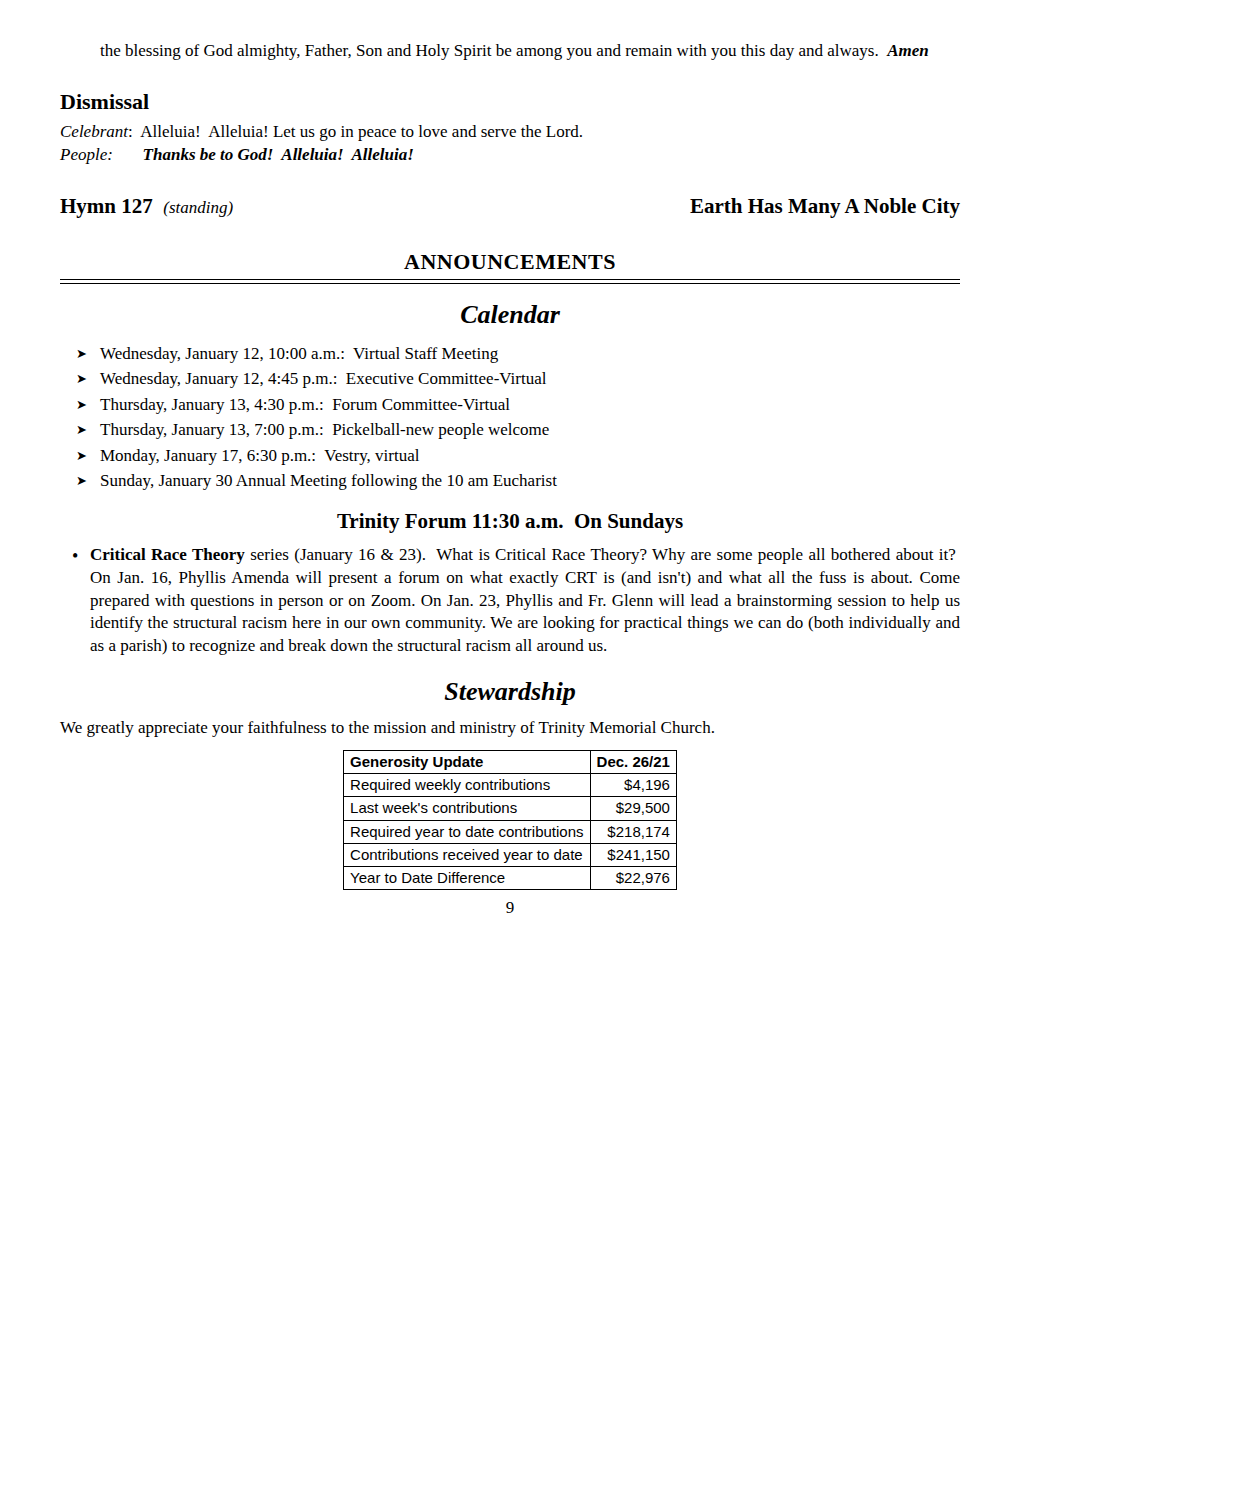the blessing of God almighty, Father, Son and Holy Spirit be among you and remain with you this day and always. Amen
Dismissal
Celebrant: Alleluia! Alleluia! Let us go in peace to love and serve the Lord.
People: Thanks be to God! Alleluia! Alleluia!
Hymn 127 (standing) Earth Has Many A Noble City
ANNOUNCEMENTS
Calendar
Wednesday, January 12, 10:00 a.m.: Virtual Staff Meeting
Wednesday, January 12, 4:45 p.m.: Executive Committee-Virtual
Thursday, January 13, 4:30 p.m.: Forum Committee-Virtual
Thursday, January 13, 7:00 p.m.: Pickelball-new people welcome
Monday, January 17, 6:30 p.m.: Vestry, virtual
Sunday, January 30 Annual Meeting following the 10 am Eucharist
Trinity Forum 11:30 a.m. On Sundays
Critical Race Theory series (January 16 & 23). What is Critical Race Theory? Why are some people all bothered about it? On Jan. 16, Phyllis Amenda will present a forum on what exactly CRT is (and isn't) and what all the fuss is about. Come prepared with questions in person or on Zoom. On Jan. 23, Phyllis and Fr. Glenn will lead a brainstorming session to help us identify the structural racism here in our own community. We are looking for practical things we can do (both individually and as a parish) to recognize and break down the structural racism all around us.
Stewardship
We greatly appreciate your faithfulness to the mission and ministry of Trinity Memorial Church.
| Generosity Update | Dec. 26/21 |
| Required weekly contributions | $4,196 |
| Last week's contributions | $29,500 |
| Required year to date contributions | $218,174 |
| Contributions received year to date | $241,150 |
| Year to Date Difference | $22,976 |
9